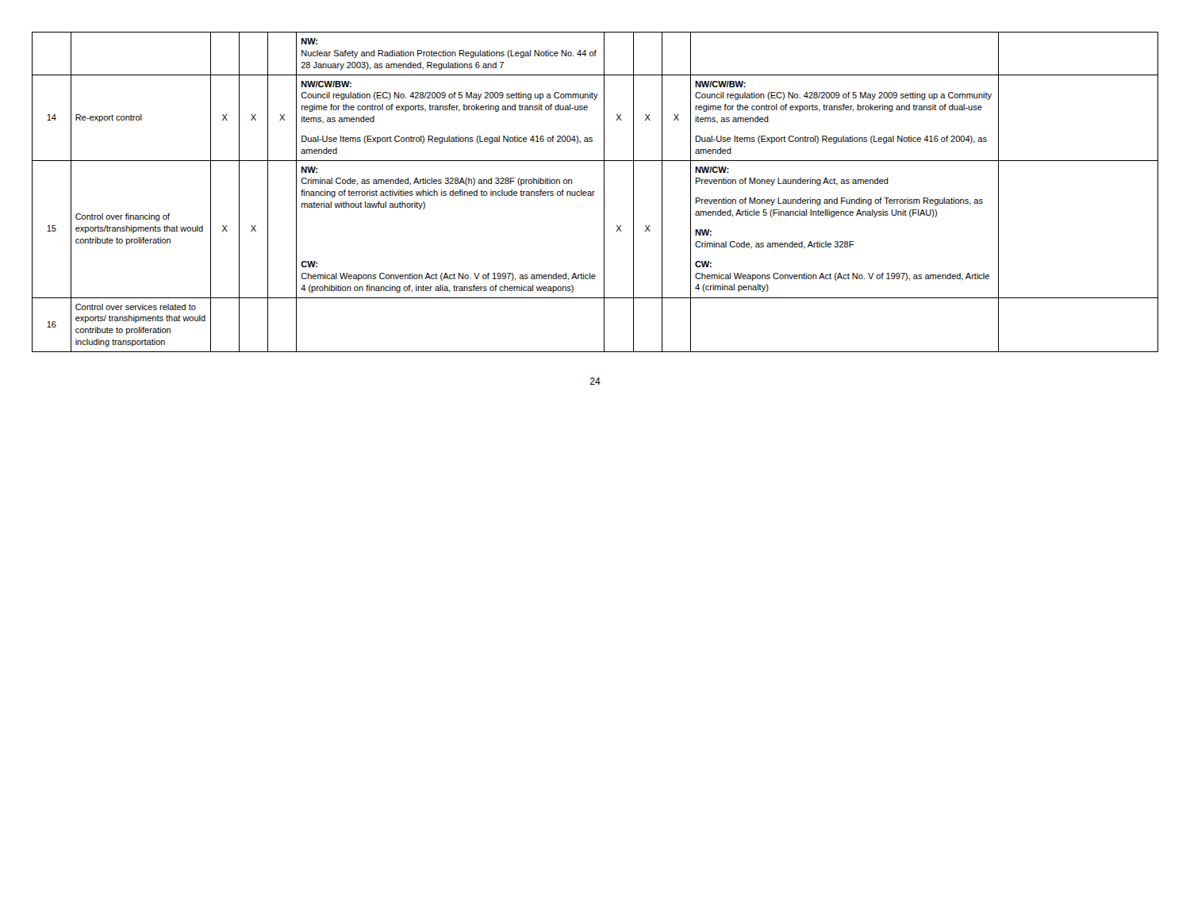| | | | | | NW: Nuclear Safety and Radiation Protection Regulations (Legal Notice No. 44 of 28 January 2003), as amended, Regulations 6 and 7 | | | | | |
| 14 | Re-export control | X | X | X | NW/CW/BW: Council regulation (EC) No. 428/2009 of 5 May 2009 setting up a Community regime for the control of exports, transfer, brokering and transit of dual-use items, as amended Dual-Use Items (Export Control) Regulations (Legal Notice 416 of 2004), as amended | X | X | X | NW/CW/BW: Council regulation (EC) No. 428/2009 of 5 May 2009 setting up a Community regime for the control of exports, transfer, brokering and transit of dual-use items, as amended Dual-Use Items (Export Control) Regulations (Legal Notice 416 of 2004), as amended | |
| 15 | Control over financing of exports/transhipments that would contribute to proliferation | X | X | | NW: Criminal Code, as amended, Articles 328A(h) and 328F (prohibition on financing of terrorist activities which is defined to include transfers of nuclear material without lawful authority) CW: Chemical Weapons Convention Act (Act No. V of 1997), as amended, Article 4 (prohibition on financing of, inter alia, transfers of chemical weapons) | X | X | | NW/CW: Prevention of Money Laundering Act, as amended Prevention of Money Laundering and Funding of Terrorism Regulations, as amended, Article 5 (Financial Intelligence Analysis Unit (FIAU)) NW: Criminal Code, as amended, Article 328F CW: Chemical Weapons Convention Act (Act No. V of 1997), as amended, Article 4 (criminal penalty) | |
| 16 | Control over services related to exports/ transhipments that would contribute to proliferation including transportation | | | | | | | | | |
24